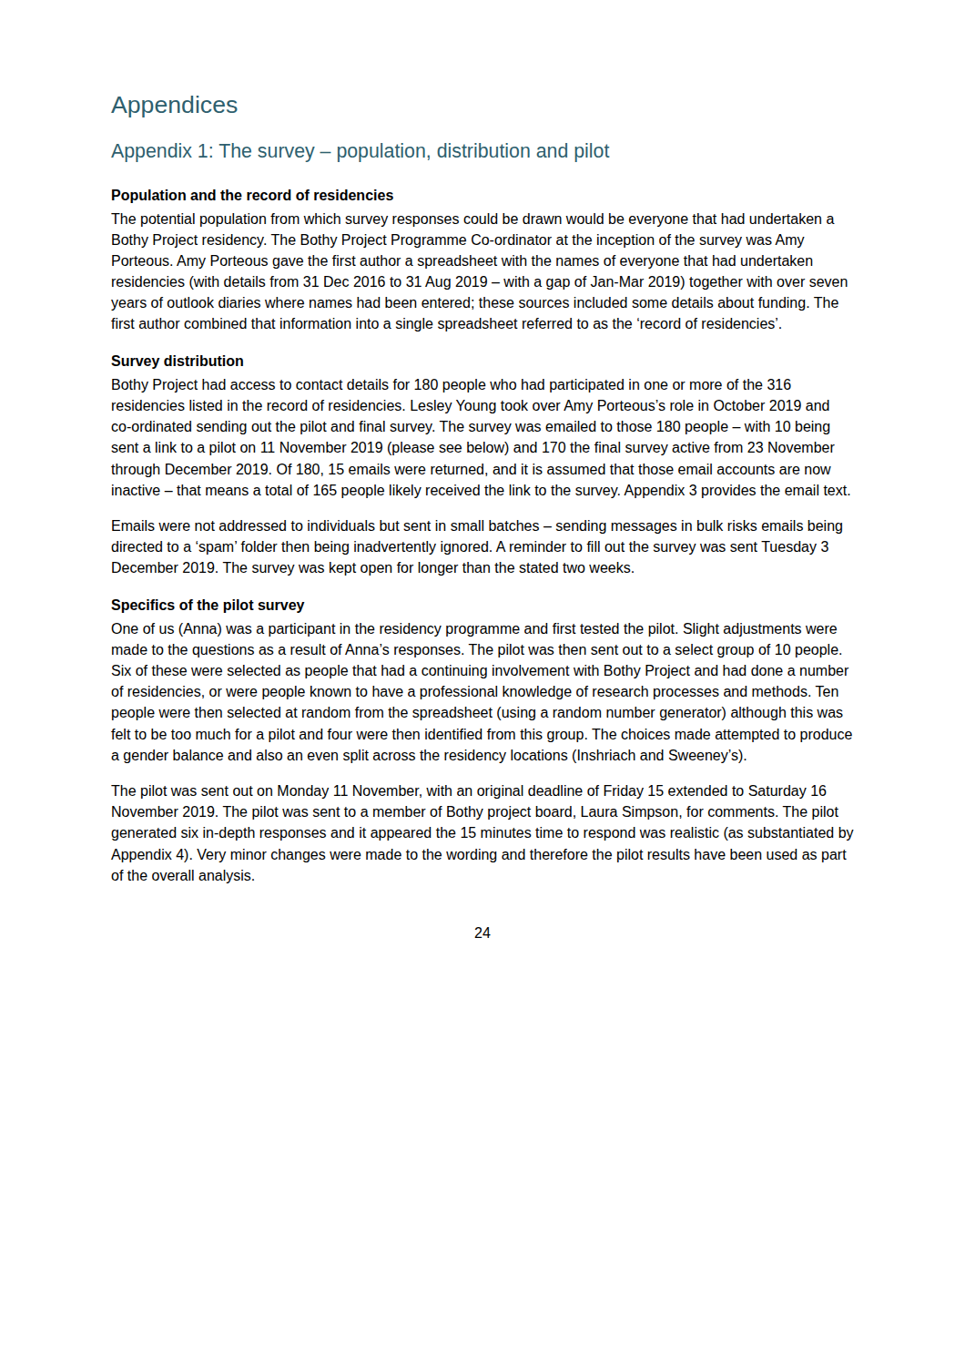Appendices
Appendix 1: The survey – population, distribution and pilot
Population and the record of residencies
The potential population from which survey responses could be drawn would be everyone that had undertaken a Bothy Project residency. The Bothy Project Programme Co-ordinator at the inception of the survey was Amy Porteous. Amy Porteous gave the first author a spreadsheet with the names of everyone that had undertaken residencies (with details from 31 Dec 2016 to 31 Aug 2019 – with a gap of Jan-Mar 2019) together with over seven years of outlook diaries where names had been entered; these sources included some details about funding. The first author combined that information into a single spreadsheet referred to as the ‘record of residencies’.
Survey distribution
Bothy Project had access to contact details for 180 people who had participated in one or more of the 316 residencies listed in the record of residencies. Lesley Young took over Amy Porteous’s role in October 2019 and co-ordinated sending out the pilot and final survey. The survey was emailed to those 180 people – with 10 being sent a link to a pilot on 11 November 2019 (please see below) and 170 the final survey active from 23 November through December 2019. Of 180, 15 emails were returned, and it is assumed that those email accounts are now inactive – that means a total of 165 people likely received the link to the survey. Appendix 3 provides the email text.
Emails were not addressed to individuals but sent in small batches – sending messages in bulk risks emails being directed to a ‘spam’ folder then being inadvertently ignored. A reminder to fill out the survey was sent Tuesday 3 December 2019. The survey was kept open for longer than the stated two weeks.
Specifics of the pilot survey
One of us (Anna) was a participant in the residency programme and first tested the pilot. Slight adjustments were made to the questions as a result of Anna’s responses. The pilot was then sent out to a select group of 10 people. Six of these were selected as people that had a continuing involvement with Bothy Project and had done a number of residencies, or were people known to have a professional knowledge of research processes and methods. Ten people were then selected at random from the spreadsheet (using a random number generator) although this was felt to be too much for a pilot and four were then identified from this group. The choices made attempted to produce a gender balance and also an even split across the residency locations (Inshriach and Sweeney’s).
The pilot was sent out on Monday 11 November, with an original deadline of Friday 15 extended to Saturday 16 November 2019. The pilot was sent to a member of Bothy project board, Laura Simpson, for comments. The pilot generated six in-depth responses and it appeared the 15 minutes time to respond was realistic (as substantiated by Appendix 4). Very minor changes were made to the wording and therefore the pilot results have been used as part of the overall analysis.
24